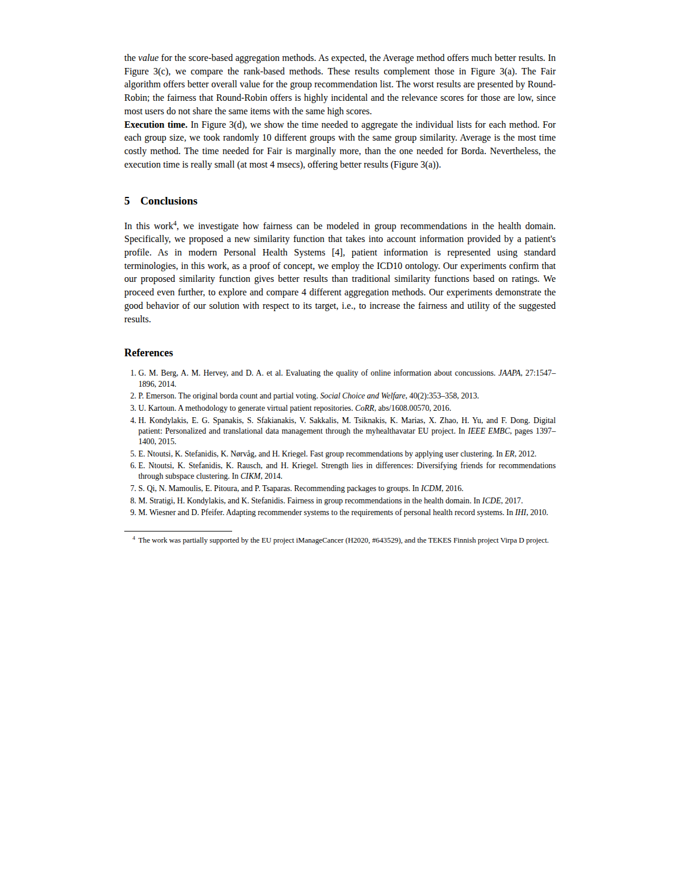the value for the score-based aggregation methods. As expected, the Average method offers much better results. In Figure 3(c), we compare the rank-based methods. These results complement those in Figure 3(a). The Fair algorithm offers better overall value for the group recommendation list. The worst results are presented by Round-Robin; the fairness that Round-Robin offers is highly incidental and the relevance scores for those are low, since most users do not share the same items with the same high scores.
Execution time. In Figure 3(d), we show the time needed to aggregate the individual lists for each method. For each group size, we took randomly 10 different groups with the same group similarity. Average is the most time costly method. The time needed for Fair is marginally more, than the one needed for Borda. Nevertheless, the execution time is really small (at most 4 msecs), offering better results (Figure 3(a)).
5 Conclusions
In this work4, we investigate how fairness can be modeled in group recommendations in the health domain. Specifically, we proposed a new similarity function that takes into account information provided by a patient's profile. As in modern Personal Health Systems [4], patient information is represented using standard terminologies, in this work, as a proof of concept, we employ the ICD10 ontology. Our experiments confirm that our proposed similarity function gives better results than traditional similarity functions based on ratings. We proceed even further, to explore and compare 4 different aggregation methods. Our experiments demonstrate the good behavior of our solution with respect to its target, i.e., to increase the fairness and utility of the suggested results.
References
G. M. Berg, A. M. Hervey, and D. A. et al. Evaluating the quality of online information about concussions. JAAPA, 27:1547–1896, 2014.
P. Emerson. The original borda count and partial voting. Social Choice and Welfare, 40(2):353–358, 2013.
U. Kartoun. A methodology to generate virtual patient repositories. CoRR, abs/1608.00570, 2016.
H. Kondylakis, E. G. Spanakis, S. Sfakianakis, V. Sakkalis, M. Tsiknakis, K. Marias, X. Zhao, H. Yu, and F. Dong. Digital patient: Personalized and translational data management through the myhealthavatar EU project. In IEEE EMBC, pages 1397–1400, 2015.
E. Ntoutsi, K. Stefanidis, K. Nørvåg, and H. Kriegel. Fast group recommendations by applying user clustering. In ER, 2012.
E. Ntoutsi, K. Stefanidis, K. Rausch, and H. Kriegel. Strength lies in differences: Diversifying friends for recommendations through subspace clustering. In CIKM, 2014.
S. Qi, N. Mamoulis, E. Pitoura, and P. Tsaparas. Recommending packages to groups. In ICDM, 2016.
M. Stratigi, H. Kondylakis, and K. Stefanidis. Fairness in group recommendations in the health domain. In ICDE, 2017.
M. Wiesner and D. Pfeifer. Adapting recommender systems to the requirements of personal health record systems. In IHI, 2010.
4 The work was partially supported by the EU project iManageCancer (H2020, #643529), and the TEKES Finnish project Virpa D project.